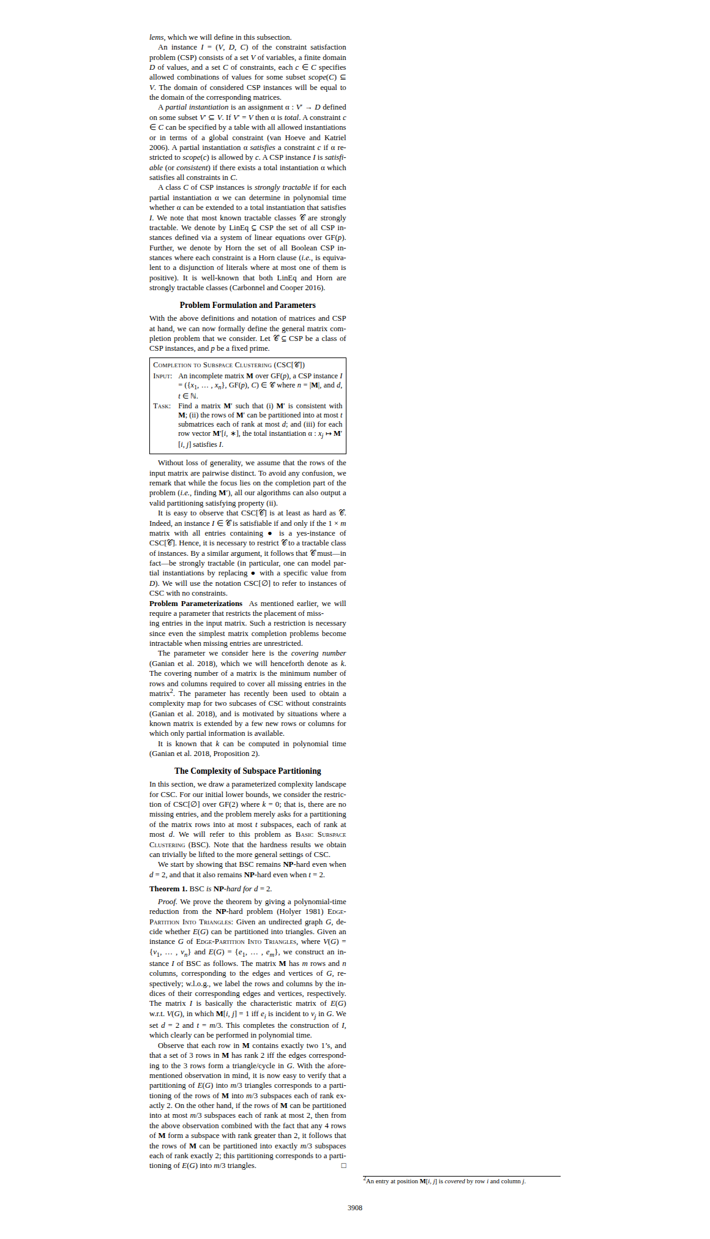lems, which we will define in this subsection.
An instance I = (V, D, C) of the constraint satisfaction problem (CSP) consists of a set V of variables, a finite domain D of values, and a set C of constraints, each c ∈ C specifies allowed combinations of values for some subset scope(C) ⊆ V. The domain of considered CSP instances will be equal to the domain of the corresponding matrices.
A partial instantiation is an assignment α : V′ → D defined on some subset V′ ⊆ V. If V′ = V then α is total. A constraint c ∈ C can be specified by a table with all allowed instantiations or in terms of a global constraint (van Hoeve and Katriel 2006). A partial instantiation α satisfies a constraint c if α restricted to scope(c) is allowed by c. A CSP instance I is satisfiable (or consistent) if there exists a total instantiation α which satisfies all constraints in C.
A class C of CSP instances is strongly tractable if for each partial instantiation α we can determine in polynomial time whether α can be extended to a total instantiation that satisfies I. We note that most known tractable classes 𝒞 are strongly tractable. We denote by LinEq ⊆ CSP the set of all CSP instances defined via a system of linear equations over GF(p). Further, we denote by Horn the set of all Boolean CSP instances where each constraint is a Horn clause (i.e., is equivalent to a disjunction of literals where at most one of them is positive). It is well-known that both LinEq and Horn are strongly tractable classes (Carbonnel and Cooper 2016).
Problem Formulation and Parameters
With the above definitions and notation of matrices and CSP at hand, we can now formally define the general matrix completion problem that we consider. Let 𝒞 ⊆ CSP be a class of CSP instances, and p be a fixed prime.
Completion to Subspace Clustering (CSC[𝒞])
| Input: | An incomplete matrix M over GF( p ), a CSP instance I = ({ x 1 , … , x n }, GF( p ), C ) ∈ 𝒞 where n = / M /, and d , t ∈ ℕ. |
| Task: | Find a matrix M ′ such that (i) M ′ is consistent with M ; (ii) the rows of M ′ can be partitioned into at most t submatrices each of rank at most d ; and (iii) for each row vector M ′[ i , ∗], the total instantiation α : x j ↦ M ′[ i , j ] satisfies I . |
Without loss of generality, we assume that the rows of the input matrix are pairwise distinct. To avoid any confusion, we remark that while the focus lies on the completion part of the problem (i.e., finding M′), all our algorithms can also output a valid partitioning satisfying property (ii).
It is easy to observe that CSC[𝒞] is at least as hard as 𝒞. Indeed, an instance I ∈ 𝒞 is satisfiable if and only if the 1 × m matrix with all entries containing ● is a yes-instance of CSC[𝒞]. Hence, it is necessary to restrict 𝒞 to a tractable class of instances. By a similar argument, it follows that 𝒞 must—in fact—be strongly tractable (in particular, one can model partial instantiations by replacing ● with a specific value from D). We will use the notation CSC[∅] to refer to instances of CSC with no constraints.
Problem Parameterizations As mentioned earlier, we will require a parameter that restricts the placement of miss-
ing entries in the input matrix. Such a restriction is necessary since even the simplest matrix completion problems become intractable when missing entries are unrestricted.
The parameter we consider here is the covering number (Ganian et al. 2018), which we will henceforth denote as k. The covering number of a matrix is the minimum number of rows and columns required to cover all missing entries in the matrix2. The parameter has recently been used to obtain a complexity map for two subcases of CSC without constraints (Ganian et al. 2018), and is motivated by situations where a known matrix is extended by a few new rows or columns for which only partial information is available.
It is known that k can be computed in polynomial time (Ganian et al. 2018, Proposition 2).
The Complexity of Subspace Partitioning
In this section, we draw a parameterized complexity landscape for CSC. For our initial lower bounds, we consider the restriction of CSC[∅] over GF(2) where k = 0; that is, there are no missing entries, and the problem merely asks for a partitioning of the matrix rows into at most t subspaces, each of rank at most d. We will refer to this problem as Basic Subspace Clustering (BSC). Note that the hardness results we obtain can trivially be lifted to the more general settings of CSC.
We start by showing that BSC remains NP-hard even when d = 2, and that it also remains NP-hard even when t = 2.
Theorem 1. BSC is NP-hard for d = 2.
Proof. We prove the theorem by giving a polynomial-time reduction from the NP-hard problem (Holyer 1981) Edge-Partition Into Triangles: Given an undirected graph G, decide whether E(G) can be partitioned into triangles. Given an instance G of Edge-Partition Into Triangles, where V(G) = {v1, … , vn} and E(G) = {e1, … , em}, we construct an instance I of BSC as follows. The matrix M has m rows and n columns, corresponding to the edges and vertices of G, respectively; w.l.o.g., we label the rows and columns by the indices of their corresponding edges and vertices, respectively. The matrix I is basically the characteristic matrix of E(G) w.r.t. V(G), in which M[i, j] = 1 iff ei is incident to vj in G. We set d = 2 and t = m/3. This completes the construction of I, which clearly can be performed in polynomial time.
Observe that each row in M contains exactly two 1’s, and that a set of 3 rows in M has rank 2 iff the edges corresponding to the 3 rows form a triangle/cycle in G. With the aforementioned observation in mind, it is now easy to verify that a partitioning of E(G) into m/3 triangles corresponds to a partitioning of the rows of M into m/3 subspaces each of rank exactly 2. On the other hand, if the rows of M can be partitioned into at most m/3 subspaces each of rank at most 2, then from the above observation combined with the fact that any 4 rows of M form a subspace with rank greater than 2, it follows that the rows of M can be partitioned into exactly m/3 subspaces each of rank exactly 2; this partitioning corresponds to a partitioning of E(G) into m/3 triangles. □
2An entry at position M[i, j] is covered by row i and column j.
3908